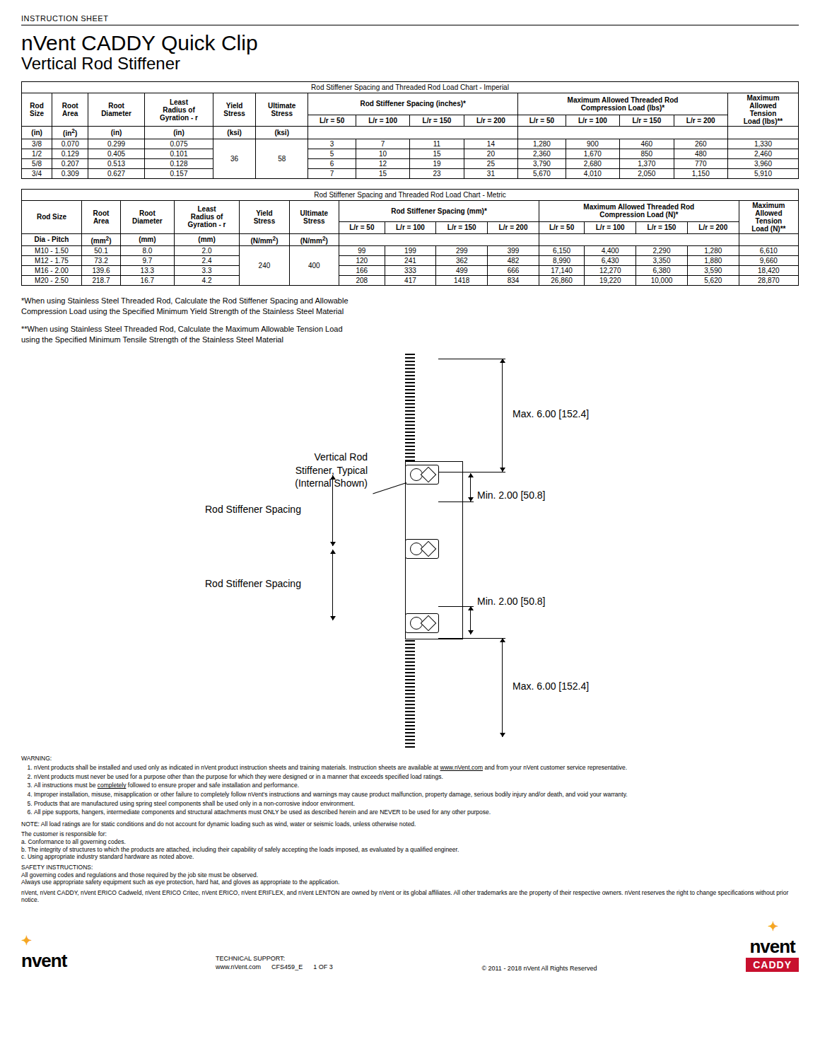INSTRUCTION SHEET
nVent CADDY Quick Clip
Vertical Rod Stiffener
Rod Stiffener Spacing and Threaded Rod Load Chart - Imperial
| Rod Size | Root Area | Root Diameter | Least Radius of Gyration - r | Yield Stress | Ultimate Stress | Rod Stiffener Spacing (inches)* | Maximum Allowed Threaded Rod Compression Load (lbs)* | Maximum Allowed Tension Load (lbs)** |
| --- | --- | --- | --- | --- | --- | --- | --- | --- |
| L/r = 50 | L/r = 100 | L/r = 150 | L/r = 200 | L/r = 50 | L/r = 100 | L/r = 150 | L/r = 200 |
| (in) | (in 2 ) | (in) | (in) | (ksi) | (ksi) | | | |
| 3/8 | 0.070 | 0.299 | 0.075 | 36 | 58 | 3 | 7 | 11 | 14 | 1,280 | 900 | 460 | 260 | 1,330 |
| 1/2 | 0.129 | 0.405 | 0.101 | 5 | 10 | 15 | 20 | 2,360 | 1,670 | 850 | 480 | 2,460 |
| 5/8 | 0.207 | 0.513 | 0.128 | 6 | 12 | 19 | 25 | 3,790 | 2,680 | 1,370 | 770 | 3,960 |
| 3/4 | 0.309 | 0.627 | 0.157 | 7 | 15 | 23 | 31 | 5,670 | 4,010 | 2,050 | 1,150 | 5,910 |
Rod Stiffener Spacing and Threaded Rod Load Chart - Metric
| Rod Size | Root Area | Root Diameter | Least Radius of Gyration - r | Yield Stress | Ultimate Stress | Rod Stiffener Spacing (mm)* | Maximum Allowed Threaded Rod Compression Load (N)* | Maximum Allowed Tension Load (N)** |
| --- | --- | --- | --- | --- | --- | --- | --- | --- |
| L/r = 50 | L/r = 100 | L/r = 150 | L/r = 200 | L/r = 50 | L/r = 100 | L/r = 150 | L/r = 200 |
| Dia - Pitch | (mm 2 ) | (mm) | (mm) | (N/mm 2 ) | (N/mm 2 ) | | | |
| M10 - 1.50 | 50.1 | 8.0 | 2.0 | 240 | 400 | 99 | 199 | 299 | 399 | 6,150 | 4,400 | 2,290 | 1,280 | 6,610 |
| M12 - 1.75 | 73.2 | 9.7 | 2.4 | 120 | 241 | 362 | 482 | 8,990 | 6,430 | 3,350 | 1,880 | 9,660 |
| M16 - 2.00 | 139.6 | 13.3 | 3.3 | 166 | 333 | 499 | 666 | 17,140 | 12,270 | 6,380 | 3,590 | 18,420 |
| M20 - 2.50 | 218.7 | 16.7 | 4.2 | 208 | 417 | 1418 | 834 | 26,860 | 19,220 | 10,000 | 5,620 | 28,870 |
*When using Stainless Steel Threaded Rod, Calculate the Rod Stiffener Spacing and Allowable Compression Load using the Specified Minimum Yield Strength of the Stainless Steel Material
**When using Stainless Steel Threaded Rod, Calculate the Maximum Allowable Tension Load using the Specified Minimum Tensile Strength of the Stainless Steel Material
Max. 6.00 [152.4]
Min. 2.00 [50.8]
Vertical Rod
Stiffener, Typical
(Internal Shown)
Rod Stiffener Spacing
Rod Stiffener Spacing
Min. 2.00 [50.8]
Max. 6.00 [152.4]
WARNING:
nVent products shall be installed and used only as indicated in nVent product instruction sheets and training materials. Instruction sheets are available at www.nVent.com and from your nVent customer service representative.
nVent products must never be used for a purpose other than the purpose for which they were designed or in a manner that exceeds specified load ratings.
All instructions must be completely followed to ensure proper and safe installation and performance.
Improper installation, misuse, misapplication or other failure to completely follow nVent's instructions and warnings may cause product malfunction, property damage, serious bodily injury and/or death, and void your warranty.
Products that are manufactured using spring steel components shall be used only in a non-corrosive indoor environment.
All pipe supports, hangers, intermediate components and structural attachments must ONLY be used as described herein and are NEVER to be used for any other purpose.
NOTE: All load ratings are for static conditions and do not account for dynamic loading such as wind, water or seismic loads, unless otherwise noted.
The customer is responsible for:
a. Conformance to all governing codes.
b. The integrity of structures to which the products are attached, including their capability of safely accepting the loads imposed, as evaluated by a qualified engineer.
c. Using appropriate industry standard hardware as noted above.
SAFETY INSTRUCTIONS:
All governing codes and regulations and those required by the job site must be observed.
Always use appropriate safety equipment such as eye protection, hard hat, and gloves as appropriate to the application.
nVent, nVent CADDY, nVent ERICO Cadweld, nVent ERICO Critec, nVent ERICO, nVent ERIFLEX, and nVent LENTON are owned by nVent or its global affiliates. All other trademarks are the property of their respective owners. nVent reserves the right to change specifications without prior notice.
✦
nvent
TECHNICAL SUPPORT:
www.nVent.com CFS459_E 1 OF 3
© 2011 - 2018 nVent All Rights Reserved
✦
nvent
CADDY